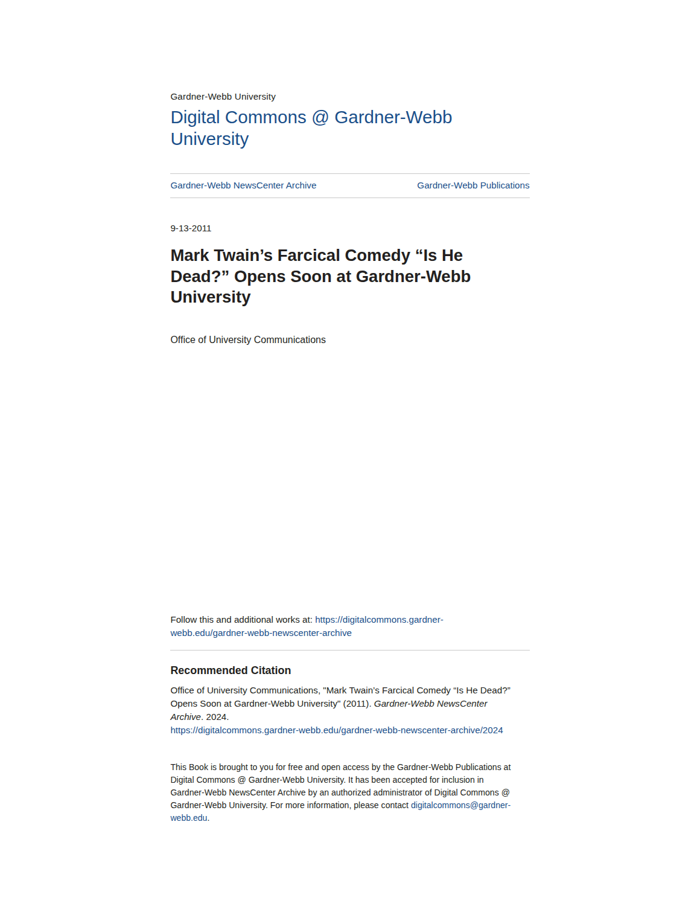Gardner-Webb University
Digital Commons @ Gardner-Webb University
Gardner-Webb NewsCenter Archive Gardner-Webb Publications
9-13-2011
Mark Twain’s Farcical Comedy “Is He Dead?” Opens Soon at Gardner-Webb University
Office of University Communications
Follow this and additional works at: https://digitalcommons.gardner-webb.edu/gardner-webb-newscenter-archive
Recommended Citation
Office of University Communications, "Mark Twain’s Farcical Comedy “Is He Dead?” Opens Soon at Gardner-Webb University" (2011). Gardner-Webb NewsCenter Archive. 2024.
https://digitalcommons.gardner-webb.edu/gardner-webb-newscenter-archive/2024
This Book is brought to you for free and open access by the Gardner-Webb Publications at Digital Commons @ Gardner-Webb University. It has been accepted for inclusion in Gardner-Webb NewsCenter Archive by an authorized administrator of Digital Commons @ Gardner-Webb University. For more information, please contact digitalcommons@gardner-webb.edu.